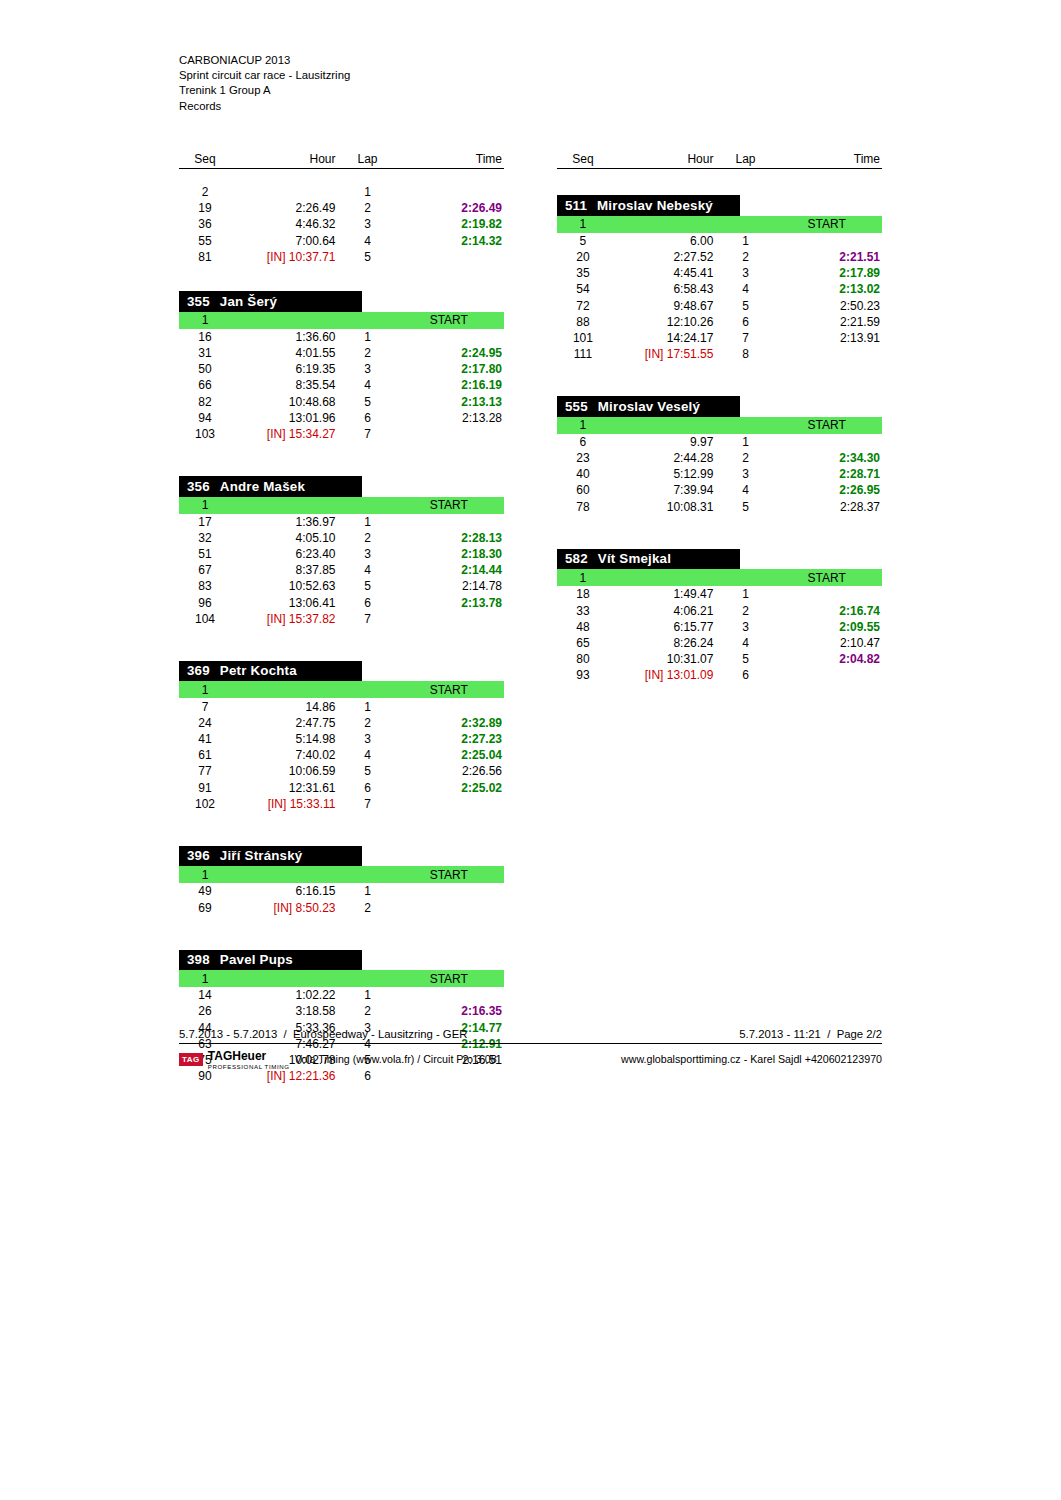CARBONIACUP 2013
Sprint circuit car race - Lausitzring
Trenink 1 Group A
Records
| Seq | Hour | Lap | Time |
| --- | --- | --- | --- |
| 2 | | 1 | |
| 19 | 2:26.49 | 2 | 2:26.49 |
| 36 | 4:46.32 | 3 | 2:19.82 |
| 55 | 7:00.64 | 4 | 2:14.32 |
| 81 | [IN] 10:37.71 | 5 | |
355 Jan Šerý
| 1 | | | START |
| 16 | 1:36.60 | 1 | |
| 31 | 4:01.55 | 2 | 2:24.95 |
| 50 | 6:19.35 | 3 | 2:17.80 |
| 66 | 8:35.54 | 4 | 2:16.19 |
| 82 | 10:48.68 | 5 | 2:13.13 |
| 94 | 13:01.96 | 6 | 2:13.28 |
| 103 | [IN] 15:34.27 | 7 | |
356 Andre Mašek
| 1 | | | START |
| 17 | 1:36.97 | 1 | |
| 32 | 4:05.10 | 2 | 2:28.13 |
| 51 | 6:23.40 | 3 | 2:18.30 |
| 67 | 8:37.85 | 4 | 2:14.44 |
| 83 | 10:52.63 | 5 | 2:14.78 |
| 96 | 13:06.41 | 6 | 2:13.78 |
| 104 | [IN] 15:37.82 | 7 | |
369 Petr Kochta
| 1 | | | START |
| 7 | 14.86 | 1 | |
| 24 | 2:47.75 | 2 | 2:32.89 |
| 41 | 5:14.98 | 3 | 2:27.23 |
| 61 | 7:40.02 | 4 | 2:25.04 |
| 77 | 10:06.59 | 5 | 2:26.56 |
| 91 | 12:31.61 | 6 | 2:25.02 |
| 102 | [IN] 15:33.11 | 7 | |
396 Jiří Stránský
| 1 | | | START |
| 49 | 6:16.15 | 1 | |
| 69 | [IN] 8:50.23 | 2 | |
398 Pavel Pups
| 1 | | | START |
| 14 | 1:02.22 | 1 | |
| 26 | 3:18.58 | 2 | 2:16.35 |
| 44 | 5:33.36 | 3 | 2:14.77 |
| 63 | 7:46.27 | 4 | 2:12.91 |
| 75 | 10:02.78 | 5 | 2:16.51 |
| 90 | [IN] 12:21.36 | 6 | |
| Seq | Hour | Lap | Time |
| --- | --- | --- | --- |
511 Miroslav Nebeský
| 1 | | | START |
| 5 | 6.00 | 1 | |
| 20 | 2:27.52 | 2 | 2:21.51 |
| 35 | 4:45.41 | 3 | 2:17.89 |
| 54 | 6:58.43 | 4 | 2:13.02 |
| 72 | 9:48.67 | 5 | 2:50.23 |
| 88 | 12:10.26 | 6 | 2:21.59 |
| 101 | 14:24.17 | 7 | 2:13.91 |
| 111 | [IN] 17:51.55 | 8 | |
555 Miroslav Veselý
| 1 | | | START |
| 6 | 9.97 | 1 | |
| 23 | 2:44.28 | 2 | 2:34.30 |
| 40 | 5:12.99 | 3 | 2:28.71 |
| 60 | 7:39.94 | 4 | 2:26.95 |
| 78 | 10:08.31 | 5 | 2:28.37 |
582 Vít Smejkal
| 1 | | | START |
| 18 | 1:49.47 | 1 | |
| 33 | 4:06.21 | 2 | 2:16.74 |
| 48 | 6:15.77 | 3 | 2:09.55 |
| 65 | 8:26.24 | 4 | 2:10.47 |
| 80 | 10:31.07 | 5 | 2:04.82 |
| 93 | [IN] 13:01.09 | 6 | |
5.7.2013 - 5.7.2013 / Eurospeedway - Lausitzring - GER 5.7.2013 - 11:21 / Page 2/2
TAG TAGHeuerPROFESSIONAL TIMING Vola Timing (www.vola.fr) / Circuit Pro 3.08 www.globalsporttiming.cz - Karel Sajdl +420602123970